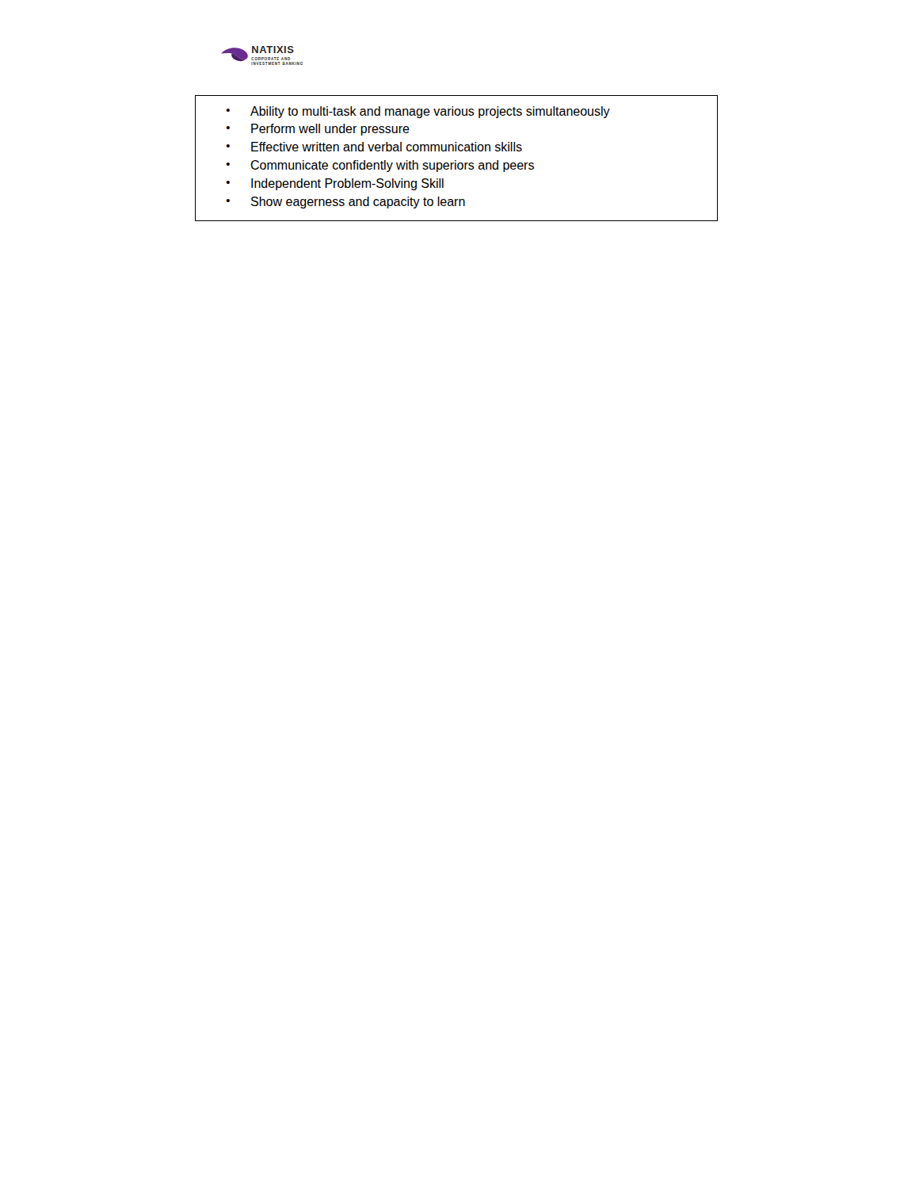NATIXIS CORPORATE AND INVESTMENT BANKING
Ability to multi-task and manage various projects simultaneously
Perform well under pressure
Effective written and verbal communication skills
Communicate confidently with superiors and peers
Independent Problem-Solving Skill
Show eagerness and capacity to learn